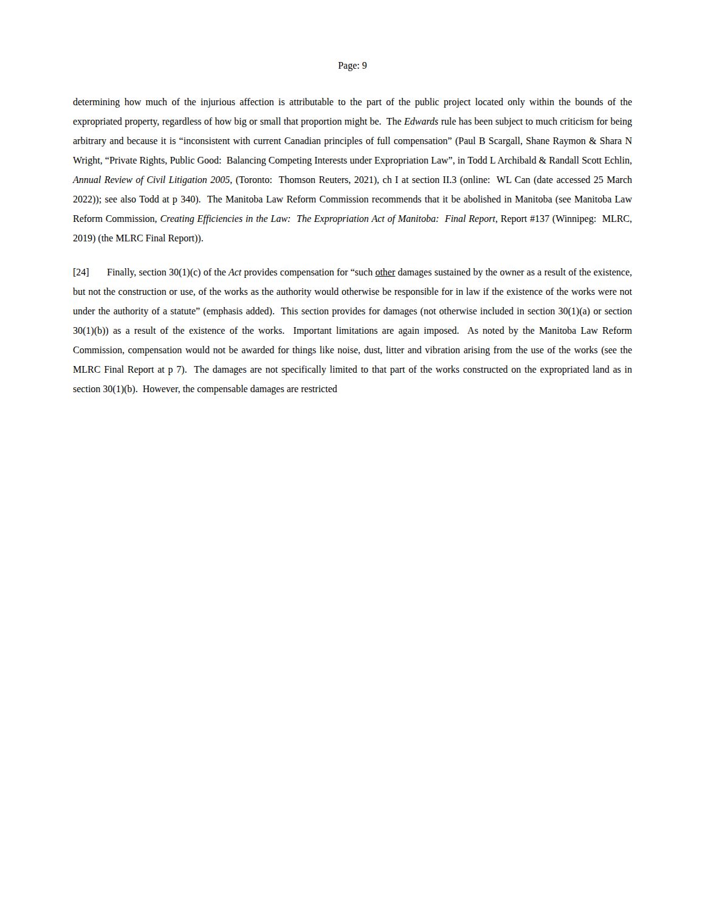Page: 9
determining how much of the injurious affection is attributable to the part of the public project located only within the bounds of the expropriated property, regardless of how big or small that proportion might be. The Edwards rule has been subject to much criticism for being arbitrary and because it is “inconsistent with current Canadian principles of full compensation” (Paul B Scargall, Shane Raymon & Shara N Wright, “Private Rights, Public Good: Balancing Competing Interests under Expropriation Law”, in Todd L Archibald & Randall Scott Echlin, Annual Review of Civil Litigation 2005, (Toronto: Thomson Reuters, 2021), ch I at section II.3 (online: WL Can (date accessed 25 March 2022)); see also Todd at p 340). The Manitoba Law Reform Commission recommends that it be abolished in Manitoba (see Manitoba Law Reform Commission, Creating Efficiencies in the Law: The Expropriation Act of Manitoba: Final Report, Report #137 (Winnipeg: MLRC, 2019) (the MLRC Final Report)).
[24] Finally, section 30(1)(c) of the Act provides compensation for “such other damages sustained by the owner as a result of the existence, but not the construction or use, of the works as the authority would otherwise be responsible for in law if the existence of the works were not under the authority of a statute” (emphasis added). This section provides for damages (not otherwise included in section 30(1)(a) or section 30(1)(b)) as a result of the existence of the works. Important limitations are again imposed. As noted by the Manitoba Law Reform Commission, compensation would not be awarded for things like noise, dust, litter and vibration arising from the use of the works (see the MLRC Final Report at p 7). The damages are not specifically limited to that part of the works constructed on the expropriated land as in section 30(1)(b). However, the compensable damages are restricted